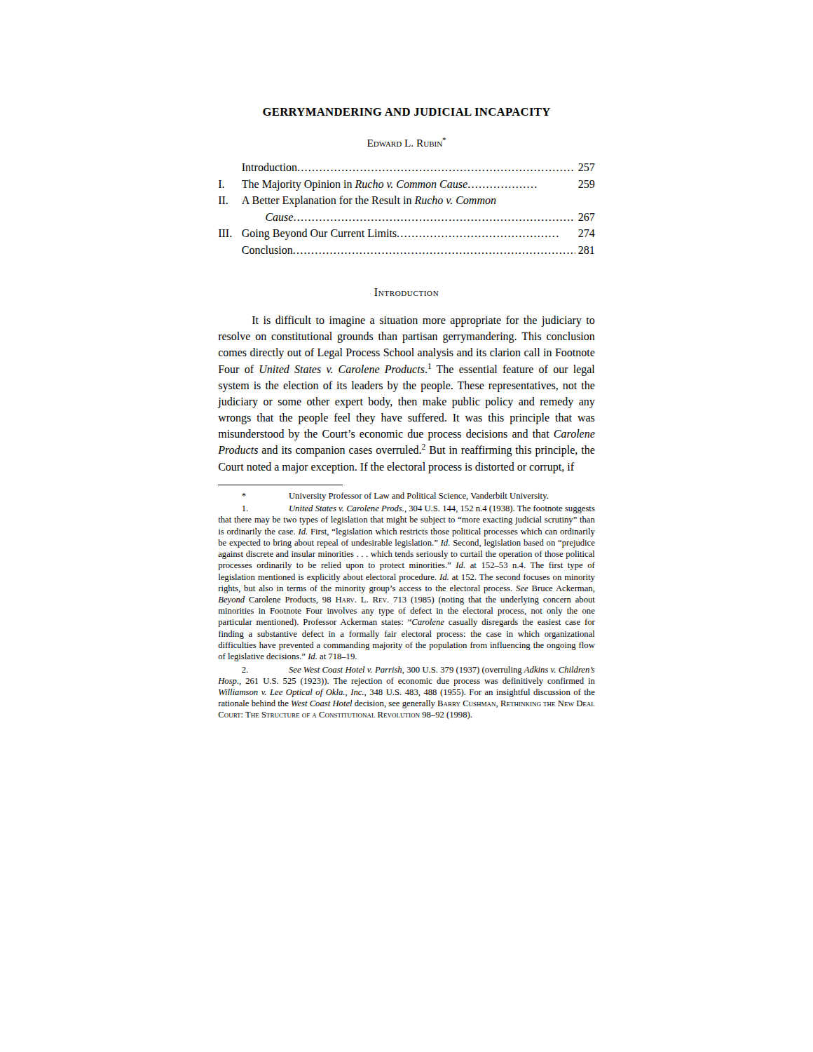Gerrymandering and Judicial Incapacity
Edward L. Rubin*
Introduction.......................................................................................... 257
I. The Majority Opinion in Rucho v. Common Cause................... 259
II. A Better Explanation for the Result in Rucho v. Common
Cause......................................................................................... 267
III. Going Beyond Our Current Limits............................................ 274
Conclusion............................................................................................ 281
Introduction
It is difficult to imagine a situation more appropriate for the judiciary to resolve on constitutional grounds than partisan gerrymandering. This conclusion comes directly out of Legal Process School analysis and its clarion call in Footnote Four of United States v. Carolene Products.1 The essential feature of our legal system is the election of its leaders by the people. These representatives, not the judiciary or some other expert body, then make public policy and remedy any wrongs that the people feel they have suffered. It was this principle that was misunderstood by the Court’s economic due process decisions and that Carolene Products and its companion cases overruled.2 But in reaffirming this principle, the Court noted a major exception. If the electoral process is distorted or corrupt, if
*University Professor of Law and Political Science, Vanderbilt University.
1. United States v. Carolene Prods., 304 U.S. 144, 152 n.4 (1938). The footnote suggests that there may be two types of legislation that might be subject to “more exacting judicial scrutiny” than is ordinarily the case. Id. First, “legislation which restricts those political processes which can ordinarily be expected to bring about repeal of undesirable legislation.” Id. Second, legislation based on “prejudice against discrete and insular minorities . . . which tends seriously to curtail the operation of those political processes ordinarily to be relied upon to protect minorities.” Id. at 152–53 n.4. The first type of legislation mentioned is explicitly about electoral procedure. Id. at 152. The second focuses on minority rights, but also in terms of the minority group’s access to the electoral process. See Bruce Ackerman, Beyond Carolene Products, 98 Harv. L. Rev. 713 (1985) (noting that the underlying concern about minorities in Footnote Four involves any type of defect in the electoral process, not only the one particular mentioned). Professor Ackerman states: “Carolene casually disregards the easiest case for finding a substantive defect in a formally fair electoral process: the case in which organizational difficulties have prevented a commanding majority of the population from influencing the ongoing flow of legislative decisions.” Id. at 718–19.
2. See West Coast Hotel v. Parrish, 300 U.S. 379 (1937) (overruling Adkins v. Children’s Hosp., 261 U.S. 525 (1923)). The rejection of economic due process was definitively confirmed in Williamson v. Lee Optical of Okla., Inc., 348 U.S. 483, 488 (1955). For an insightful discussion of the rationale behind the West Coast Hotel decision, see generally Barry Cushman, Rethinking the New Deal Court: The Structure of a Constitutional Revolution 98–92 (1998).